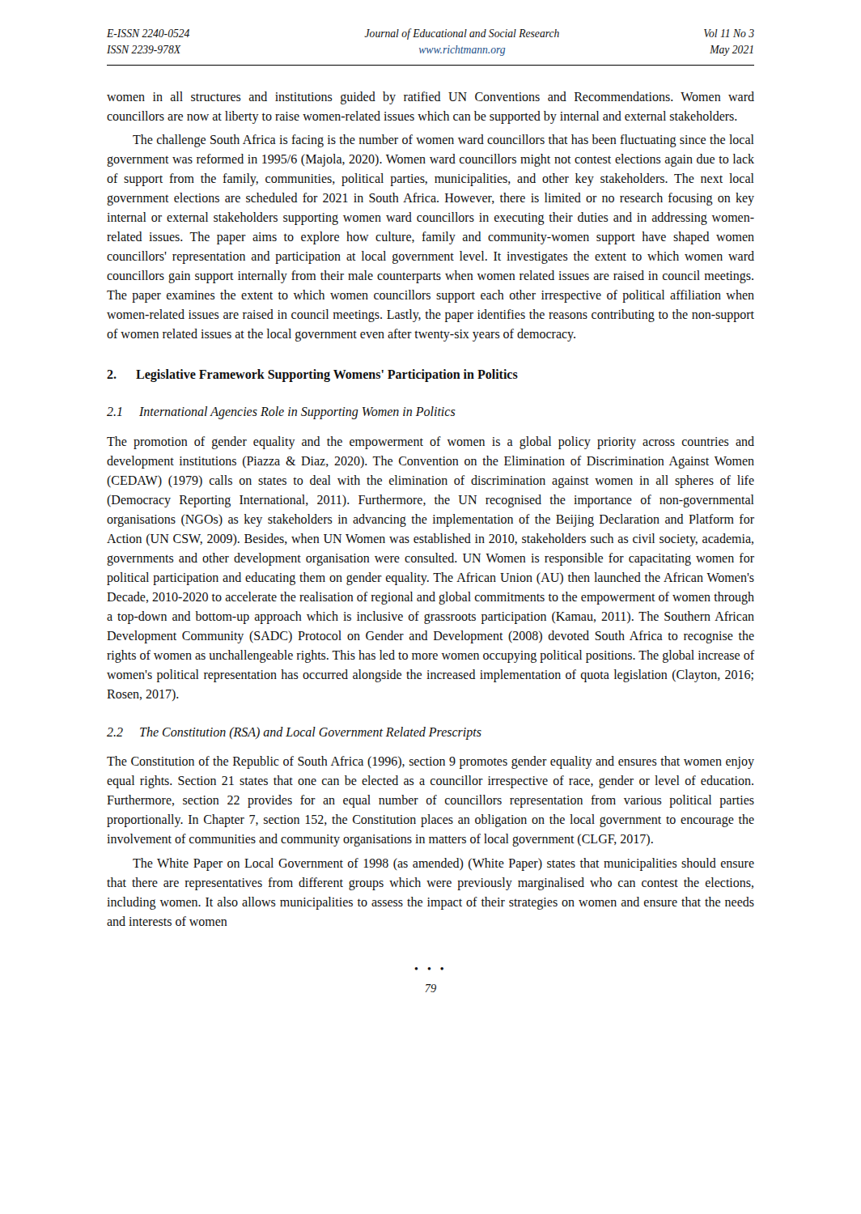| E-ISSN 2240-0524 ISSN 2239-978X | Journal of Educational and Social Research www.richtmann.org | Vol 11 No 3 May 2021 |
women in all structures and institutions guided by ratified UN Conventions and Recommendations. Women ward councillors are now at liberty to raise women-related issues which can be supported by internal and external stakeholders.
The challenge South Africa is facing is the number of women ward councillors that has been fluctuating since the local government was reformed in 1995/6 (Majola, 2020). Women ward councillors might not contest elections again due to lack of support from the family, communities, political parties, municipalities, and other key stakeholders. The next local government elections are scheduled for 2021 in South Africa. However, there is limited or no research focusing on key internal or external stakeholders supporting women ward councillors in executing their duties and in addressing women-related issues. The paper aims to explore how culture, family and community-women support have shaped women councillors' representation and participation at local government level. It investigates the extent to which women ward councillors gain support internally from their male counterparts when women related issues are raised in council meetings. The paper examines the extent to which women councillors support each other irrespective of political affiliation when women-related issues are raised in council meetings. Lastly, the paper identifies the reasons contributing to the non-support of women related issues at the local government even after twenty-six years of democracy.
2. Legislative Framework Supporting Womens' Participation in Politics
2.1 International Agencies Role in Supporting Women in Politics
The promotion of gender equality and the empowerment of women is a global policy priority across countries and development institutions (Piazza & Diaz, 2020). The Convention on the Elimination of Discrimination Against Women (CEDAW) (1979) calls on states to deal with the elimination of discrimination against women in all spheres of life (Democracy Reporting International, 2011). Furthermore, the UN recognised the importance of non-governmental organisations (NGOs) as key stakeholders in advancing the implementation of the Beijing Declaration and Platform for Action (UN CSW, 2009). Besides, when UN Women was established in 2010, stakeholders such as civil society, academia, governments and other development organisation were consulted. UN Women is responsible for capacitating women for political participation and educating them on gender equality. The African Union (AU) then launched the African Women's Decade, 2010-2020 to accelerate the realisation of regional and global commitments to the empowerment of women through a top-down and bottom-up approach which is inclusive of grassroots participation (Kamau, 2011). The Southern African Development Community (SADC) Protocol on Gender and Development (2008) devoted South Africa to recognise the rights of women as unchallengeable rights. This has led to more women occupying political positions. The global increase of women's political representation has occurred alongside the increased implementation of quota legislation (Clayton, 2016; Rosen, 2017).
2.2 The Constitution (RSA) and Local Government Related Prescripts
The Constitution of the Republic of South Africa (1996), section 9 promotes gender equality and ensures that women enjoy equal rights. Section 21 states that one can be elected as a councillor irrespective of race, gender or level of education. Furthermore, section 22 provides for an equal number of councillors representation from various political parties proportionally. In Chapter 7, section 152, the Constitution places an obligation on the local government to encourage the involvement of communities and community organisations in matters of local government (CLGF, 2017).
The White Paper on Local Government of 1998 (as amended) (White Paper) states that municipalities should ensure that there are representatives from different groups which were previously marginalised who can contest the elections, including women. It also allows municipalities to assess the impact of their strategies on women and ensure that the needs and interests of women
• • • 79